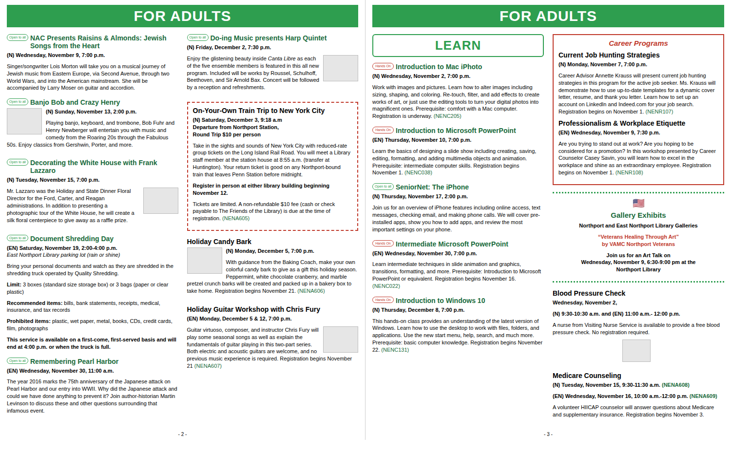FOR ADULTS
Open to all
NAC Presents Raisins & Almonds: Jewish Songs from the Heart
(N) Wednesday, November 9, 7:00 p.m.
Singer/songwriter Lois Morton will take you on a musical journey of Jewish music from Eastern Europe, via Second Avenue, through two World Wars, and into the American mainstream. She will be accompanied by Larry Moser on guitar and accordion.
Open to all
Banjo Bob and Crazy Henry
(N) Sunday, November 13, 2:00 p.m.
Playing banjo, keyboard, and trombone, Bob Fuhr and Henry Newberger will entertain you with music and comedy from the Roaring 20s through the Fabulous 50s. Enjoy classics from Gershwin, Porter, and more.
Open to all
Decorating the White House with Frank Lazzaro
(N) Tuesday, November 15, 7:00 p.m.
Mr. Lazzaro was the Holiday and State Dinner Floral Director for the Ford, Carter, and Reagan administrations. In addition to presenting a photographic tour of the White House, he will create a silk floral centerpiece to give away as a raffle prize.
Open to all
Document Shredding Day
(EN) Saturday, November 19, 2:00-4:00 p.m.
East Northport Library parking lot (rain or shine)
Bring your personal documents and watch as they are shredded in the shredding truck operated by Quality Shredding.
Limit: 3 boxes (standard size storage box) or 3 bags (paper or clear plastic)
Recommended items: bills, bank statements, receipts, medical, insurance, and tax records
Prohibited items: plastic, wet paper, metal, books, CDs, credit cards, film, photographs
This service is available on a first-come, first-served basis and will end at 4:00 p.m. or when the truck is full.
Open to all
Remembering Pearl Harbor
(EN) Wednesday, November 30, 11:00 a.m.
The year 2016 marks the 75th anniversary of the Japanese attack on Pearl Harbor and our entry into WWII. Why did the Japanese attack and could we have done anything to prevent it? Join author-historian Martin Levinson to discuss these and other questions surrounding that infamous event.
Open to all
Do-ing Music presents Harp Quintet
(N) Friday, December 2, 7:30 p.m.
Enjoy the glistening beauty inside Canta Libre as each of the five ensemble members is featured in this all new program. Included will be works by Roussel, Schulhoff, Beethoven, and Sir Arnold Bax. Concert will be followed by a reception and refreshments.
On-Your-Own Train Trip to New York City
(N) Saturday, December 3, 9:18 a.m
Departure from Northport Station,
Round Trip $10 per person
Take in the sights and sounds of New York City with reduced-rate group tickets on the Long Island Rail Road. You will meet a Library staff member at the station house at 8:55 a.m. (transfer at Huntington). Your return ticket is good on any Northport-bound train that leaves Penn Station before midnight.
Register in person at either library building beginning November 12.
Tickets are limited. A non-refundable $10 fee (cash or check payable to The Friends of the Library) is due at the time of registration. (NENA605)
Holiday Candy Bark
(N) Monday, December 5, 7:00 p.m.
With guidance from the Baking Coach, make your own colorful candy bark to give as a gift this holiday season. Peppermint, white chocolate cranberry, and marble pretzel crunch barks will be created and packed up in a bakery box to take home. Registration begins November 21. (NENA606)
Holiday Guitar Workshop with Chris Fury
(EN) Monday, December 5 & 12, 7:00 p.m.
Guitar virtuoso, composer, and instructor Chris Fury will play some seasonal songs as well as explain the fundamentals of guitar playing in this two-part series. Both electric and acoustic guitars are welcome, and no previous music experience is required. Registration begins November 21 (NENA607)
- 2 -
FOR ADULTS
LEARN
Hands On
Introduction to Mac iPhoto
(N) Wednesday, November 2, 7:00 p.m.
Work with images and pictures. Learn how to alter images including sizing, shaping, and coloring. Re-touch, filter, and add effects to create works of art, or just use the editing tools to turn your digital photos into magnificent ones. Prerequisite: comfort with a Mac computer. Registration is underway. (NENC205)
Hands On
Introduction to Microsoft PowerPoint
(EN) Thursday, November 10, 7:00 p.m.
Learn the basics of designing a slide show including creating, saving, editing, formatting, and adding multimedia objects and animation. Prerequisite: intermediate computer skills. Registration begins November 1. (NENC038)
Open to all
SeniorNet: The iPhone
(N) Thursday, November 17, 2:00 p.m.
Join us for an overview of iPhone features including online access, text messages, checking email, and making phone calls. We will cover pre-installed apps, show you how to add apps, and review the most important settings on your phone.
Hands On
Intermediate Microsoft PowerPoint
(EN) Wednesday, November 30, 7:00 p.m.
Learn intermediate techniques in slide animation and graphics, transitions, formatting, and more. Prerequisite: Introduction to Microsoft PowerPoint or equivalent. Registration begins November 16. (NENC022)
Hands On
Introduction to Windows 10
(N) Thursday, December 8, 7:00 p.m.
This hands-on class provides an understanding of the latest version of Windows. Learn how to use the desktop to work with files, folders, and applications. Use the new start menu, help, search, and much more. Prerequisite: basic computer knowledge. Registration begins November 22. (NENC131)
Career Programs
Current Job Hunting Strategies
(N) Monday, November 7, 7:00 p.m.
Career Advisor Annette Krauss will present current job hunting strategies in this program for the active job seeker. Ms. Krauss will demonstrate how to use up-to-date templates for a dynamic cover letter, resume, and thank you letter. Learn how to set up an account on LinkedIn and Indeed.com for your job search. Registration begins on November 1. (NENR107)
Professionalism & Workplace Etiquette
(EN) Wednesday, November 9, 7:30 p.m.
Are you trying to stand out at work? Are you hoping to be considered for a promotion? In this workshop presented by Career Counselor Casey Savin, you will learn how to excel in the workplace and shine as an extraordinary employee. Registration begins on November 1. (NENR108)
🇺🇸
Gallery Exhibits
Northport and East Northport Library Galleries
“Veterans Healing Through Art”
by VAMC Northport Veterans
Join us for an Art Talk on
Wednesday, November 9, 6:30-9:00 pm at the
Northport Library
Blood Pressure Check
Wednesday, November 2,
(N) 9:30-10:30 a.m. and (EN) 11:00 a.m.- 12:00 p.m.
A nurse from Visiting Nurse Service is available to provide a free blood pressure check. No registration required.
Medicare Counseling
(N) Tuesday, November 15, 9:30-11:30 a.m. (NENA608)
(EN) Wednesday, November 16, 10:00 a.m.-12:00 p.m. (NENA609)
A volunteer HIICAP counselor will answer questions about Medicare and supplementary insurance. Registration begins November 3.
- 3 -